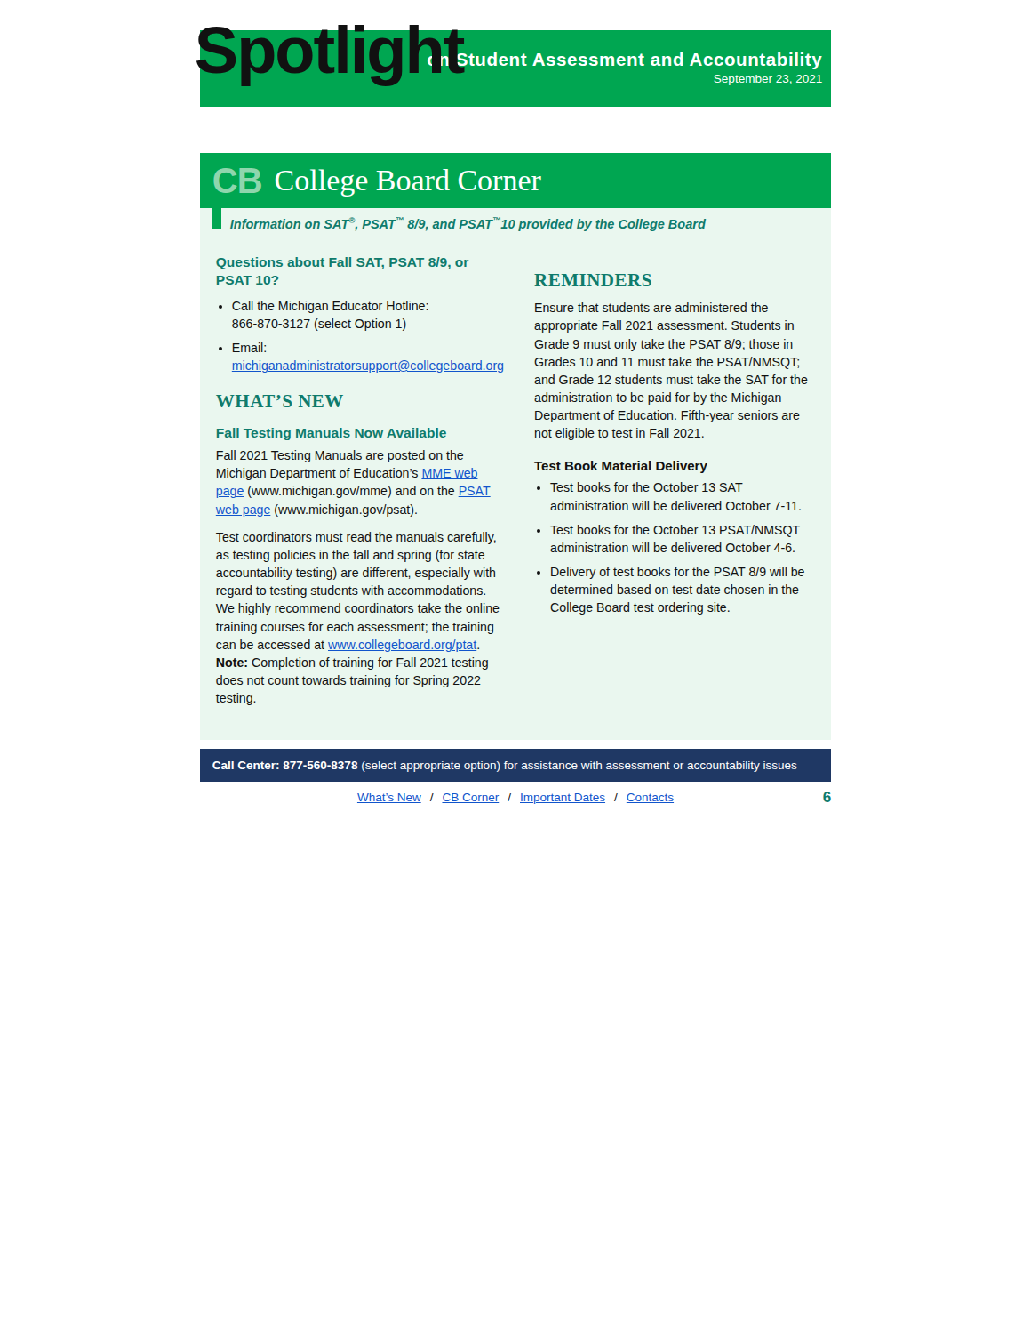on Student Assessment and Accountability
September 23, 2021
Spotlight
CB College Board Corner
Information on SAT®, PSAT™ 8/9, and PSAT™10 provided by the College Board
Questions about Fall SAT, PSAT 8/9, or PSAT 10?
Call the Michigan Educator Hotline:
866-870-3127 (select Option 1)
Email: michiganadministratorsupport@collegeboard.org
WHAT’S NEW
Fall Testing Manuals Now Available
Fall 2021 Testing Manuals are posted on the Michigan Department of Education’s MME web page (www.michigan.gov/mme) and on the PSAT web page (www.michigan.gov/psat).
Test coordinators must read the manuals carefully, as testing policies in the fall and spring (for state accountability testing) are different, especially with regard to testing students with accommodations. We highly recommend coordinators take the online training courses for each assessment; the training can be accessed at www.collegeboard.org/ptat. Note: Completion of training for Fall 2021 testing does not count towards training for Spring 2022 testing.
REMINDERS
Ensure that students are administered the appropriate Fall 2021 assessment. Students in Grade 9 must only take the PSAT 8/9; those in Grades 10 and 11 must take the PSAT/NMSQT; and Grade 12 students must take the SAT for the administration to be paid for by the Michigan Department of Education. Fifth-year seniors are not eligible to test in Fall 2021.
Test Book Material Delivery
Test books for the October 13 SAT administration will be delivered October 7-11.
Test books for the October 13 PSAT/NMSQT administration will be delivered October 4-6.
Delivery of test books for the PSAT 8/9 will be determined based on test date chosen in the College Board test ordering site.
Call Center: 877-560-8378 (select appropriate option) for assistance with assessment or accountability issues
What’s New/ CB Corner/ Important Dates/ Contacts 6